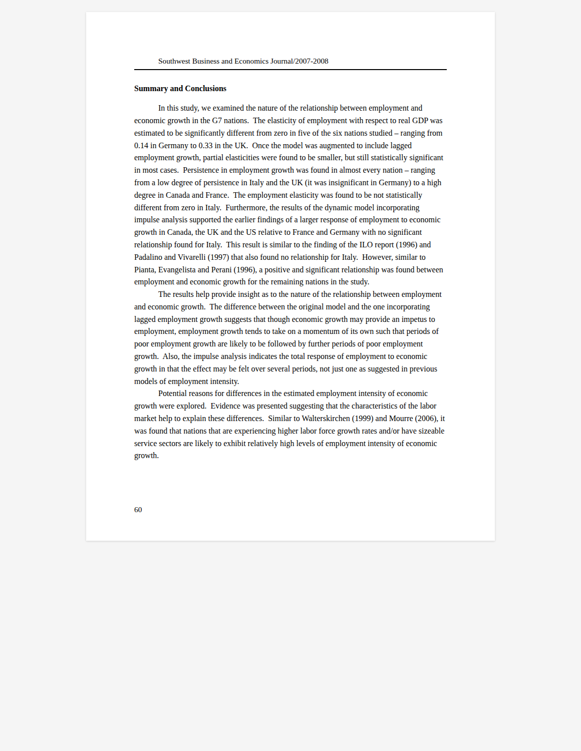Southwest Business and Economics Journal/2007-2008
Summary and Conclusions
In this study, we examined the nature of the relationship between employment and economic growth in the G7 nations. The elasticity of employment with respect to real GDP was estimated to be significantly different from zero in five of the six nations studied – ranging from 0.14 in Germany to 0.33 in the UK. Once the model was augmented to include lagged employment growth, partial elasticities were found to be smaller, but still statistically significant in most cases. Persistence in employment growth was found in almost every nation – ranging from a low degree of persistence in Italy and the UK (it was insignificant in Germany) to a high degree in Canada and France. The employment elasticity was found to be not statistically different from zero in Italy. Furthermore, the results of the dynamic model incorporating impulse analysis supported the earlier findings of a larger response of employment to economic growth in Canada, the UK and the US relative to France and Germany with no significant relationship found for Italy. This result is similar to the finding of the ILO report (1996) and Padalino and Vivarelli (1997) that also found no relationship for Italy. However, similar to Pianta, Evangelista and Perani (1996), a positive and significant relationship was found between employment and economic growth for the remaining nations in the study.
The results help provide insight as to the nature of the relationship between employment and economic growth. The difference between the original model and the one incorporating lagged employment growth suggests that though economic growth may provide an impetus to employment, employment growth tends to take on a momentum of its own such that periods of poor employment growth are likely to be followed by further periods of poor employment growth. Also, the impulse analysis indicates the total response of employment to economic growth in that the effect may be felt over several periods, not just one as suggested in previous models of employment intensity.
Potential reasons for differences in the estimated employment intensity of economic growth were explored. Evidence was presented suggesting that the characteristics of the labor market help to explain these differences. Similar to Walterskirchen (1999) and Mourre (2006), it was found that nations that are experiencing higher labor force growth rates and/or have sizeable service sectors are likely to exhibit relatively high levels of employment intensity of economic growth.
60